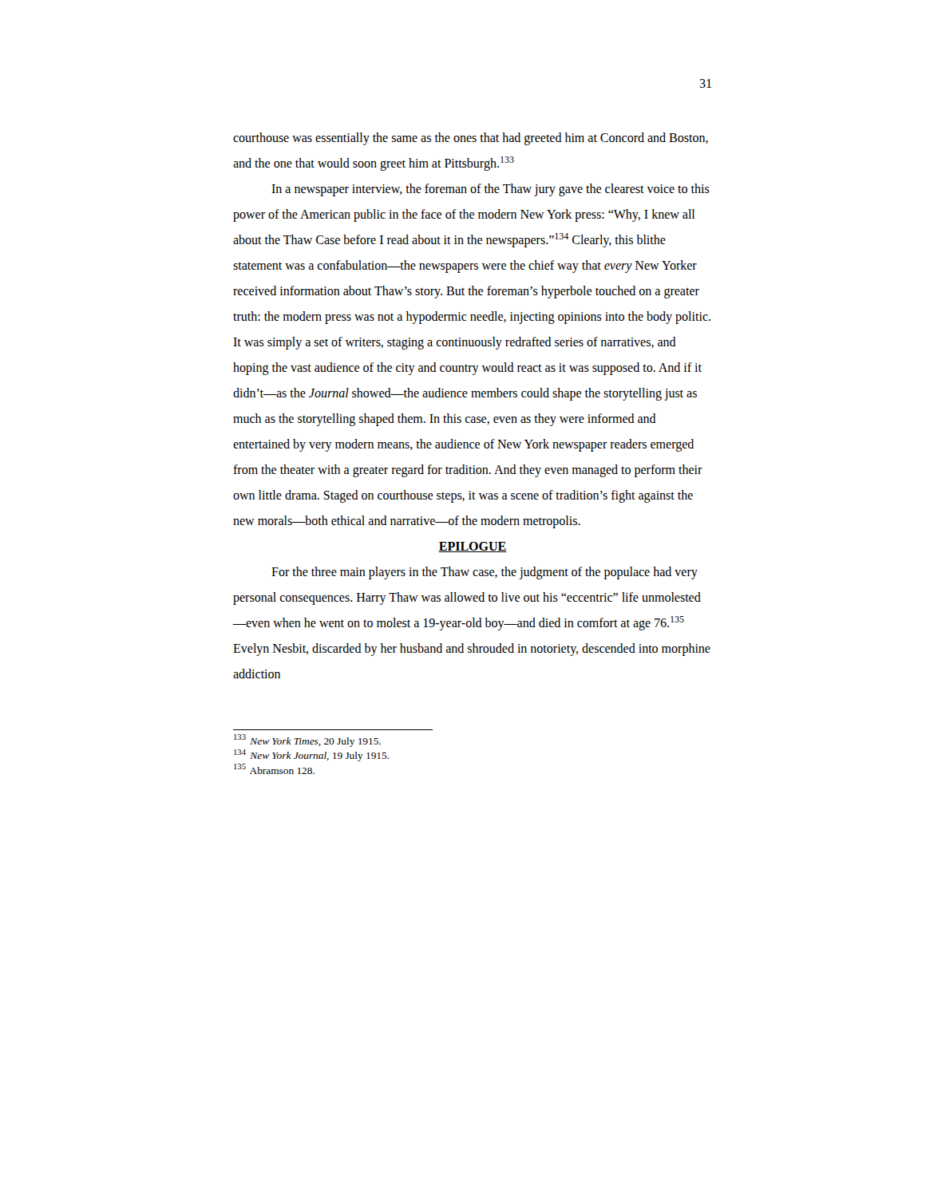31
courthouse was essentially the same as the ones that had greeted him at Concord and Boston, and the one that would soon greet him at Pittsburgh.133
In a newspaper interview, the foreman of the Thaw jury gave the clearest voice to this power of the American public in the face of the modern New York press: “Why, I knew all about the Thaw Case before I read about it in the newspapers.”134 Clearly, this blithe statement was a confabulation—the newspapers were the chief way that every New Yorker received information about Thaw’s story. But the foreman’s hyperbole touched on a greater truth: the modern press was not a hypodermic needle, injecting opinions into the body politic. It was simply a set of writers, staging a continuously redrafted series of narratives, and hoping the vast audience of the city and country would react as it was supposed to. And if it didn’t—as the Journal showed—the audience members could shape the storytelling just as much as the storytelling shaped them. In this case, even as they were informed and entertained by very modern means, the audience of New York newspaper readers emerged from the theater with a greater regard for tradition. And they even managed to perform their own little drama. Staged on courthouse steps, it was a scene of tradition’s fight against the new morals—both ethical and narrative—of the modern metropolis.
EPILOGUE
For the three main players in the Thaw case, the judgment of the populace had very personal consequences. Harry Thaw was allowed to live out his “eccentric” life unmolested—even when he went on to molest a 19-year-old boy—and died in comfort at age 76.135 Evelyn Nesbit, discarded by her husband and shrouded in notoriety, descended into morphine addiction
133 New York Times, 20 July 1915.
134 New York Journal, 19 July 1915.
135 Abramson 128.